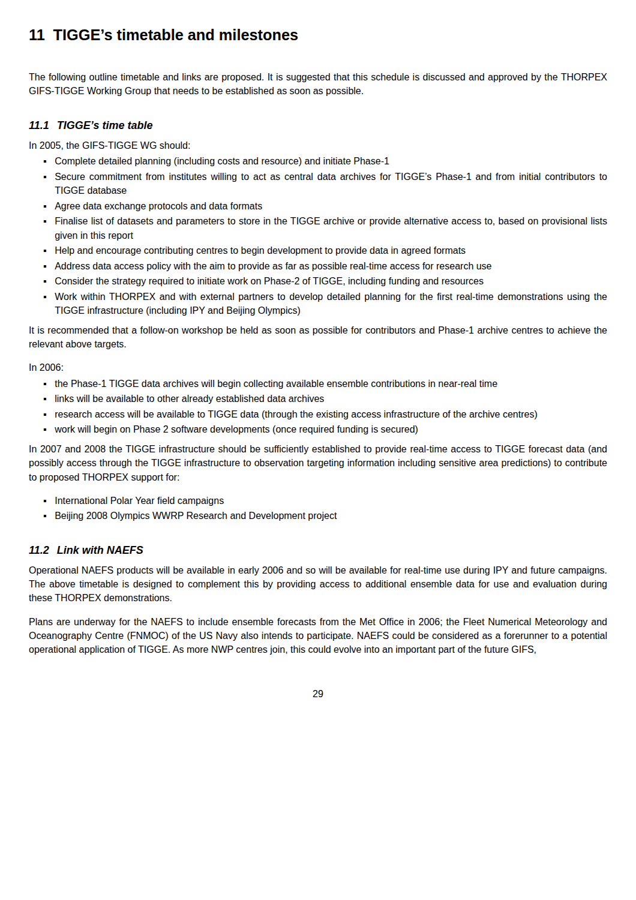11 TIGGE’s timetable and milestones
The following outline timetable and links are proposed. It is suggested that this schedule is discussed and approved by the THORPEX GIFS-TIGGE Working Group that needs to be established as soon as possible.
11.1 TIGGE’s time table
In 2005, the GIFS-TIGGE WG should:
Complete detailed planning (including costs and resource) and initiate Phase-1
Secure commitment from institutes willing to act as central data archives for TIGGE’s Phase-1 and from initial contributors to TIGGE database
Agree data exchange protocols and data formats
Finalise list of datasets and parameters to store in the TIGGE archive or provide alternative access to, based on provisional lists given in this report
Help and encourage contributing centres to begin development to provide data in agreed formats
Address data access policy with the aim to provide as far as possible real-time access for research use
Consider the strategy required to initiate work on Phase-2 of TIGGE, including funding and resources
Work within THORPEX and with external partners to develop detailed planning for the first real-time demonstrations using the TIGGE infrastructure (including IPY and Beijing Olympics)
It is recommended that a follow-on workshop be held as soon as possible for contributors and Phase-1 archive centres to achieve the relevant above targets.
In 2006:
the Phase-1 TIGGE data archives will begin collecting available ensemble contributions in near-real time
links will be available to other already established data archives
research access will be available to TIGGE data (through the existing access infrastructure of the archive centres)
work will begin on Phase 2 software developments (once required funding is secured)
In 2007 and 2008 the TIGGE infrastructure should be sufficiently established to provide real-time access to TIGGE forecast data (and possibly access through the TIGGE infrastructure to observation targeting information including sensitive area predictions) to contribute to proposed THORPEX support for:
International Polar Year field campaigns
Beijing 2008 Olympics WWRP Research and Development project
11.2 Link with NAEFS
Operational NAEFS products will be available in early 2006 and so will be available for real-time use during IPY and future campaigns. The above timetable is designed to complement this by providing access to additional ensemble data for use and evaluation during these THORPEX demonstrations.
Plans are underway for the NAEFS to include ensemble forecasts from the Met Office in 2006; the Fleet Numerical Meteorology and Oceanography Centre (FNMOC) of the US Navy also intends to participate. NAEFS could be considered as a forerunner to a potential operational application of TIGGE. As more NWP centres join, this could evolve into an important part of the future GIFS,
29